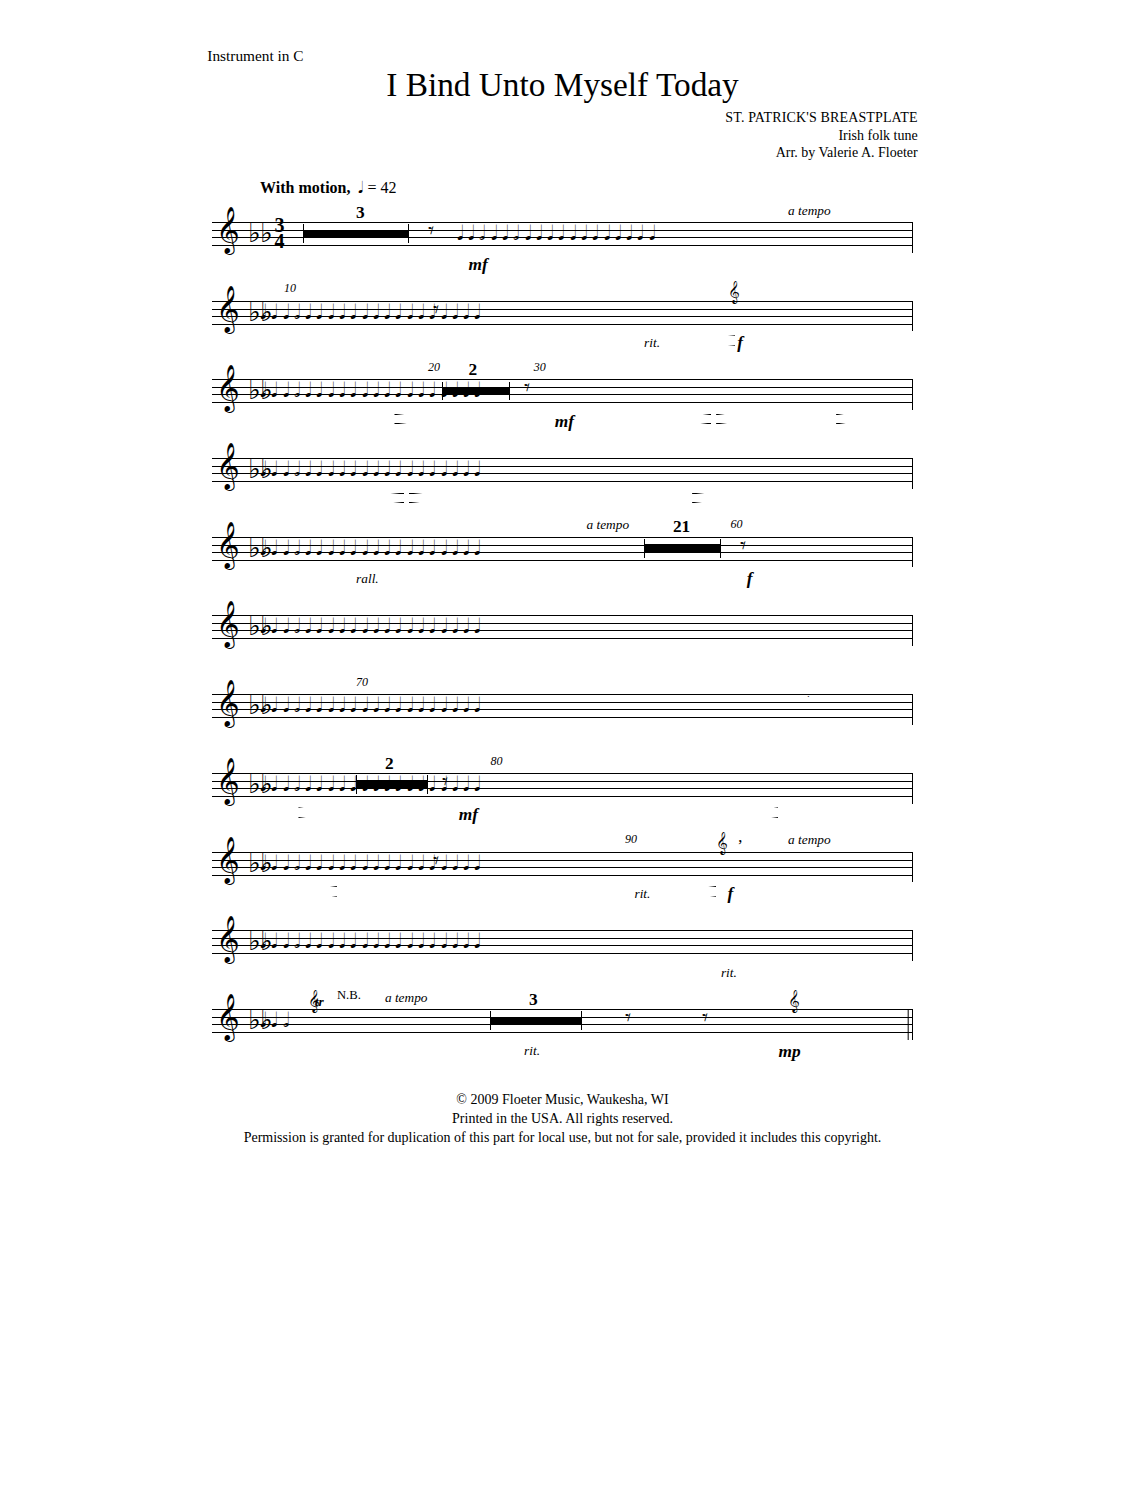Instrument in C
I Bind Unto Myself Today
ST. PATRICK'S BREASTPLATE
Irish folk tune
Arr. by Valerie A. Floeter
With motion, 𝅘𝅥 = 42
𝄞 ♭♭ 3
4 3
𝄾 mf
𝅘𝅥𝅘𝅥𝅗𝅥𝅘𝅥𝅘𝅥𝅗𝅥𝅘𝅥𝅘𝅥𝅘𝅥𝅘𝅥𝅘𝅥𝅘𝅥𝅘𝅥𝅘𝅥𝅘𝅥𝅘𝅥𝅘𝅥𝅘𝅥
a tempo
𝄞 ♭♭ 10
𝅘𝅥𝅘𝅥𝅘𝅥𝅗𝅥𝅘𝅥𝅘𝅥𝅘𝅥𝅘𝅥𝅘𝅥𝅘𝅥𝅘𝅥𝅘𝅥𝅘𝅥𝅘𝅥𝅘𝅥𝅘𝅥𝅘𝅥𝅘𝅥𝅘𝅥𝅘𝅥
𝄾 rit.
𝄞 f
𝄞 ♭♭ 20 2
𝄾 mf 30
𝅘𝅥𝅘𝅥𝅘𝅥𝅗𝅥𝅘𝅥𝅘𝅥𝅘𝅥𝅘𝅥𝅘𝅥𝅘𝅥𝅘𝅥𝅘𝅥𝅘𝅥𝅘𝅥𝅘𝅥𝅘𝅥𝅘𝅥𝅘𝅥𝅘𝅥𝅘𝅥
𝄞 ♭♭
𝅘𝅥𝅘𝅥𝅘𝅥𝅗𝅥𝅘𝅥𝅘𝅥𝅘𝅥𝅘𝅥𝅘𝅥𝅘𝅥𝅘𝅥𝅘𝅥𝅘𝅥𝅘𝅥𝅘𝅥𝅘𝅥𝅘𝅥𝅘𝅥𝅘𝅥𝅘𝅥
𝄞 ♭♭
𝅘𝅥𝅘𝅥𝅘𝅥𝅗𝅥𝅘𝅥𝅘𝅥𝅘𝅥𝅘𝅥𝅘𝅥𝅘𝅥𝅘𝅥𝅘𝅥𝅘𝅥𝅘𝅥𝅘𝅥𝅘𝅥𝅘𝅥𝅘𝅥𝅘𝅥𝅘𝅥
rall. a tempo 21
60 𝄾 f
𝄞 ♭♭
𝅘𝅥𝅘𝅥𝅘𝅥𝅗𝅥𝅘𝅥𝅘𝅥𝅘𝅥𝅘𝅥𝅘𝅥𝅘𝅥𝅘𝅥𝅘𝅥𝅘𝅥𝅘𝅥𝅘𝅥𝅘𝅥𝅘𝅥𝅘𝅥𝅘𝅥𝅘𝅥
𝄞 ♭♭ 70
𝅘𝅥𝅘𝅥𝅘𝅥𝅗𝅥𝅘𝅥𝅘𝅥𝅘𝅥𝅘𝅥𝅘𝅥𝅘𝅥𝅘𝅥𝅘𝅥𝅘𝅥𝅘𝅥𝅘𝅥𝅘𝅥𝅘𝅥𝅘𝅥𝅘𝅥𝅘𝅥
𝅭
𝄞 ♭♭ 2
𝄾 mf 80
𝅘𝅥𝅘𝅥𝅘𝅥𝅗𝅥𝅘𝅥𝅘𝅥𝅘𝅥𝅘𝅥𝅘𝅥𝅘𝅥𝅘𝅥𝅘𝅥𝅘𝅥𝅘𝅥𝅘𝅥𝅘𝅥𝅘𝅥𝅘𝅥𝅘𝅥𝅘𝅥
𝄞 ♭♭
𝅘𝅥𝅘𝅥𝅘𝅥𝅗𝅥𝅘𝅥𝅘𝅥𝅘𝅥𝅘𝅥𝅘𝅥𝅘𝅥𝅘𝅥𝅘𝅥𝅘𝅥𝅘𝅥𝅘𝅥𝅘𝅥𝅘𝅥𝅘𝅥𝅘𝅥𝅘𝅥
𝄾 90 rit.
𝄞 ’ f a tempo
𝄞 ♭♭
𝅘𝅥𝅘𝅥𝅘𝅥𝅗𝅥𝅘𝅥𝅘𝅥𝅘𝅥𝅘𝅥𝅘𝅥𝅘𝅥𝅘𝅥𝅘𝅥𝅘𝅥𝅘𝅥𝅘𝅥𝅘𝅥𝅘𝅥𝅘𝅥𝅘𝅥𝅘𝅥
rit.
𝄞 ♭♭ 𝄞 N.B. tr a tempo 3
rit. 𝄾 𝄾 𝄞 mp
𝅘𝅥𝅘𝅥𝅗𝅥
© 2009 Floeter Music, Waukesha, WI
Printed in the USA. All rights reserved.
Permission is granted for duplication of this part for local use, but not for sale, provided it includes this copyright.